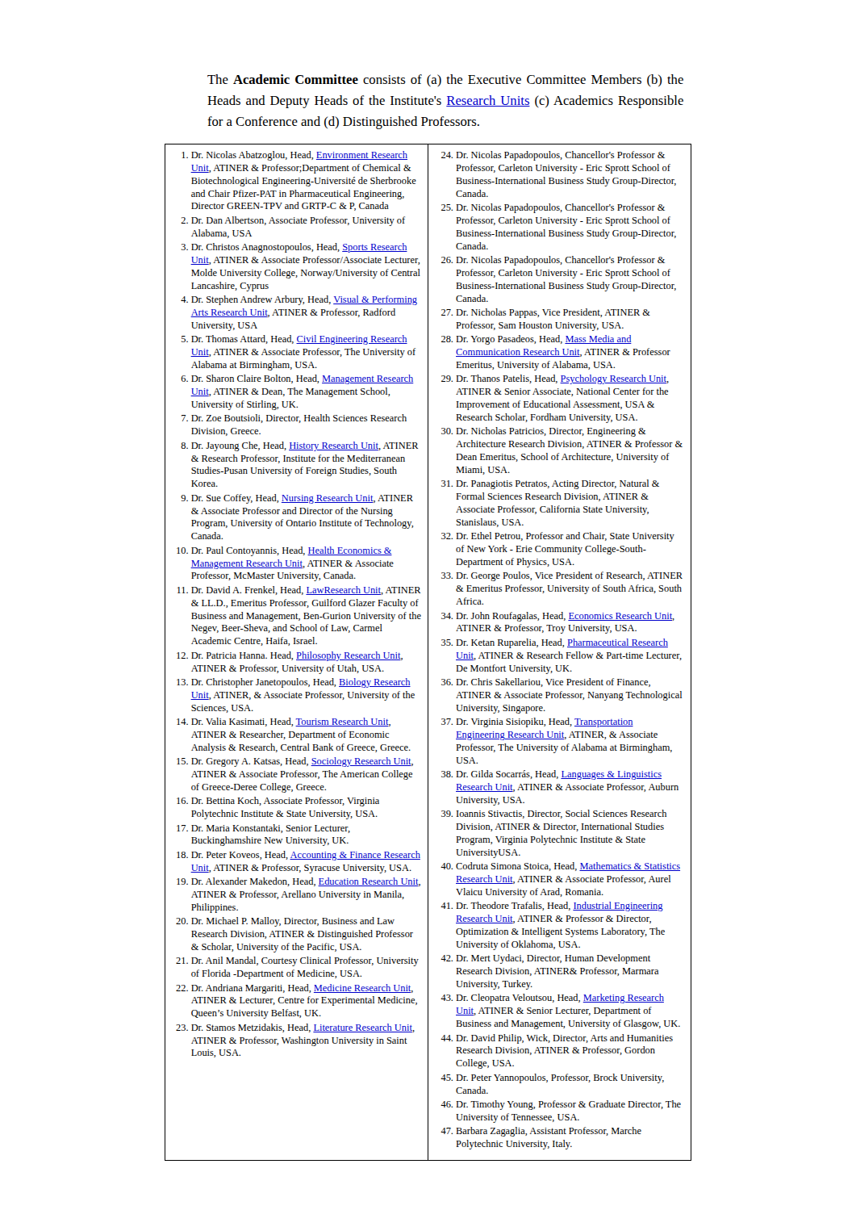The Academic Committee consists of (a) the Executive Committee Members (b) the Heads and Deputy Heads of the Institute's Research Units (c) Academics Responsible for a Conference and (d) Distinguished Professors.
| Dr. Nicolas Abatzoglou, Head, Environment Research Unit , ATINER & Professor;Department of Chemical & Biotechnological Engineering-Université de Sherbrooke and Chair Pfizer-PAT in Pharmaceutical Engineering, Director GREEN-TPV and GRTP-C & P, Canada Dr. Dan Albertson, Associate Professor, University of Alabama, USA Dr. Christos Anagnostopoulos, Head, Sports Research Unit , ATINER & Associate Professor/Associate Lecturer, Molde University College, Norway/University of Central Lancashire, Cyprus Dr. Stephen Andrew Arbury, Head, Visual & Performing Arts Research Unit , ATINER & Professor, Radford University, USA Dr. Thomas Attard, Head, Civil Engineering Research Unit , ATINER & Associate Professor, The University of Alabama at Birmingham, USA. Dr. Sharon Claire Bolton, Head, Management Research Unit , ATINER & Dean, The Management School, University of Stirling, UK. Dr. Zoe Boutsioli, Director, Health Sciences Research Division, Greece. Dr. Jayoung Che, Head, History Research Unit , ATINER & Research Professor, Institute for the Mediterranean Studies-Pusan University of Foreign Studies, South Korea. Dr. Sue Coffey, Head, Nursing Research Unit , ATINER & Associate Professor and Director of the Nursing Program, University of Ontario Institute of Technology, Canada. Dr. Paul Contoyannis, Head, Health Economics & Management Research Unit , ATINER & Associate Professor, McMaster University, Canada. Dr. David A. Frenkel, Head, LawResearch Unit , ATINER & LL.D., Emeritus Professor, Guilford Glazer Faculty of Business and Management, Ben-Gurion University of the Negev, Beer-Sheva, and School of Law, Carmel Academic Centre, Haifa, Israel. Dr. Patricia Hanna. Head, Philosophy Research Unit , ATINER & Professor, University of Utah, USA. Dr. Christopher Janetopoulos, Head, Biology Research Unit , ATINER, & Associate Professor, University of the Sciences, USA. Dr. Valia Kasimati, Head, Tourism Research Unit , ATINER & Researcher, Department of Economic Analysis & Research, Central Bank of Greece, Greece. Dr. Gregory A. Katsas, Head, Sociology Research Unit , ATINER & Associate Professor, The American College of Greece-Deree College, Greece. Dr. Bettina Koch, Associate Professor, Virginia Polytechnic Institute & State University, USA. Dr. Maria Konstantaki, Senior Lecturer, Buckinghamshire New University, UK. Dr. Peter Koveos, Head, Accounting & Finance Research Unit , ATINER & Professor, Syracuse University, USA. Dr. Alexander Makedon, Head, Education Research Unit , ATINER & Professor, Arellano University in Manila, Philippines. Dr. Michael P. Malloy, Director, Business and Law Research Division, ATINER & Distinguished Professor & Scholar, University of the Pacific, USA. Dr. Anil Mandal, Courtesy Clinical Professor, University of Florida -Department of Medicine, USA. Dr. Andriana Margariti, Head, Medicine Research Unit , ATINER & Lecturer, Centre for Experimental Medicine, Queen’s University Belfast, UK. Dr. Stamos Metzidakis, Head, Literature Research Unit , ATINER & Professor, Washington University in Saint Louis, USA. | Dr. Nicolas Papadopoulos, Chancellor's Professor & Professor, Carleton University - Eric Sprott School of Business-International Business Study Group-Director, Canada. Dr. Nicolas Papadopoulos, Chancellor's Professor & Professor, Carleton University - Eric Sprott School of Business-International Business Study Group-Director, Canada. Dr. Nicolas Papadopoulos, Chancellor's Professor & Professor, Carleton University - Eric Sprott School of Business-International Business Study Group-Director, Canada. Dr. Nicholas Pappas, Vice President, ATINER & Professor, Sam Houston University, USA. Dr. Yorgo Pasadeos, Head, Mass Media and Communication Research Unit , ATINER & Professor Emeritus, University of Alabama, USA. Dr. Thanos Patelis, Head, Psychology Research Unit , ATINER & Senior Associate, National Center for the Improvement of Educational Assessment, USA & Research Scholar, Fordham University, USA. Dr. Nicholas Patricios, Director, Engineering & Architecture Research Division, ATINER & Professor & Dean Emeritus, School of Architecture, University of Miami, USA. Dr. Panagiotis Petratos, Acting Director, Natural & Formal Sciences Research Division, ATINER & Associate Professor, California State University, Stanislaus, USA. Dr. Ethel Petrou, Professor and Chair, State University of New York - Erie Community College-South-Department of Physics, USA. Dr. George Poulos, Vice President of Research, ATINER & Emeritus Professor, University of South Africa, South Africa. Dr. John Roufagalas, Head, Economics Research Unit , ATINER & Professor, Troy University, USA. Dr. Ketan Ruparelia, Head, Pharmaceutical Research Unit , ATINER & Research Fellow & Part-time Lecturer, De Montfort University, UK. Dr. Chris Sakellariou, Vice President of Finance, ATINER & Associate Professor, Nanyang Technological University, Singapore. Dr. Virginia Sisiopiku, Head, Transportation Engineering Research Unit , ATINER, & Associate Professor, The University of Alabama at Birmingham, USA. Dr. Gilda Socarrás, Head, Languages & Linguistics Research Unit , ATINER & Associate Professor, Auburn University, USA. Ioannis Stivactis, Director, Social Sciences Research Division, ATINER & Director, International Studies Program, Virginia Polytechnic Institute & State UniversityUSA. Codruta Simona Stoica, Head, Mathematics & Statistics Research Unit , ATINER & Associate Professor, Aurel Vlaicu University of Arad, Romania. Dr. Theodore Trafalis, Head, Industrial Engineering Research Unit , ATINER & Professor & Director, Optimization & Intelligent Systems Laboratory, The University of Oklahoma, USA. Dr. Mert Uydaci, Director, Human Development Research Division, ATINER& Professor, Marmara University, Turkey. Dr. Cleopatra Veloutsou, Head, Marketing Research Unit , ATINER & Senior Lecturer, Department of Business and Management, University of Glasgow, UK. Dr. David Philip, Wick, Director, Arts and Humanities Research Division, ATINER & Professor, Gordon College, USA. Dr. Peter Yannopoulos, Professor, Brock University, Canada. Dr. Timothy Young, Professor & Graduate Director, The University of Tennessee, USA. Barbara Zagaglia, Assistant Professor, Marche Polytechnic University, Italy. |